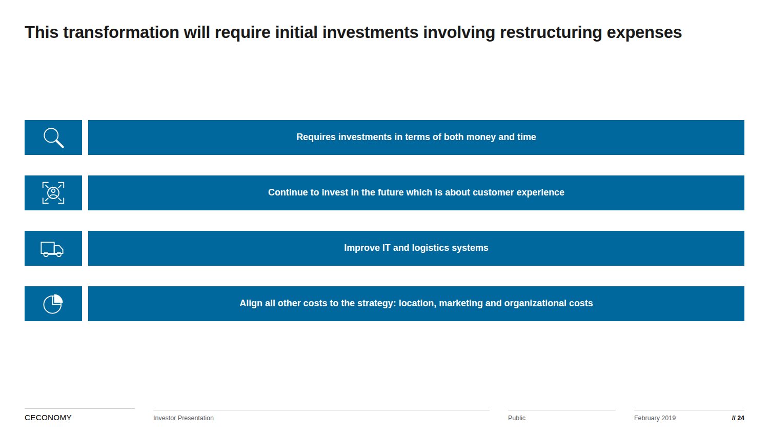This transformation will require initial investments involving restructuring expenses
Requires investments in terms of both money and time
Continue to invest in the future which is about customer experience
Improve IT and logistics systems
Align all other costs to the strategy: location, marketing and organizational costs
CECONOMY
Investor Presentation
Public
February 2019 // 24